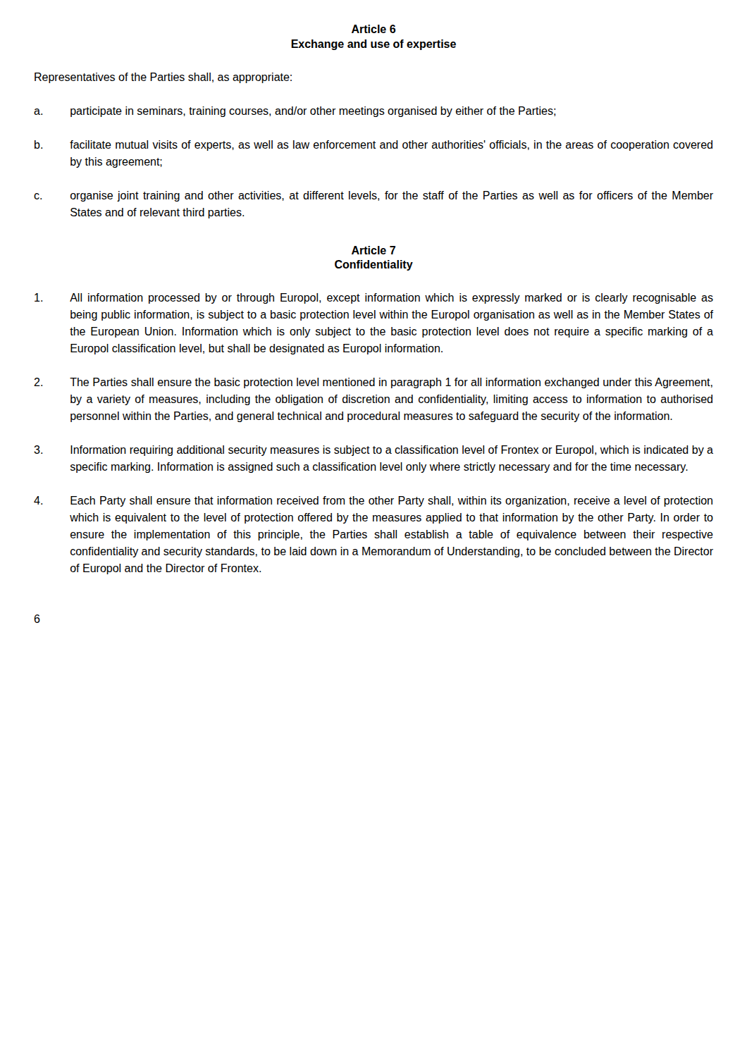Article 6
Exchange and use of expertise
Representatives of the Parties shall, as appropriate:
participate in seminars, training courses, and/or other meetings organised by either of the Parties;
facilitate mutual visits of experts, as well as law enforcement and other authorities' officials, in the areas of cooperation covered by this agreement;
organise joint training and other activities, at different levels, for the staff of the Parties as well as for officers of the Member States and of relevant third parties.
Article 7
Confidentiality
All information processed by or through Europol, except information which is expressly marked or is clearly recognisable as being public information, is subject to a basic protection level within the Europol organisation as well as in the Member States of the European Union. Information which is only subject to the basic protection level does not require a specific marking of a Europol classification level, but shall be designated as Europol information.
The Parties shall ensure the basic protection level mentioned in paragraph 1 for all information exchanged under this Agreement, by a variety of measures, including the obligation of discretion and confidentiality, limiting access to information to authorised personnel within the Parties, and general technical and procedural measures to safeguard the security of the information.
Information requiring additional security measures is subject to a classification level of Frontex or Europol, which is indicated by a specific marking. Information is assigned such a classification level only where strictly necessary and for the time necessary.
Each Party shall ensure that information received from the other Party shall, within its organization, receive a level of protection which is equivalent to the level of protection offered by the measures applied to that information by the other Party. In order to ensure the implementation of this principle, the Parties shall establish a table of equivalence between their respective confidentiality and security standards, to be laid down in a Memorandum of Understanding, to be concluded between the Director of Europol and the Director of Frontex.
6